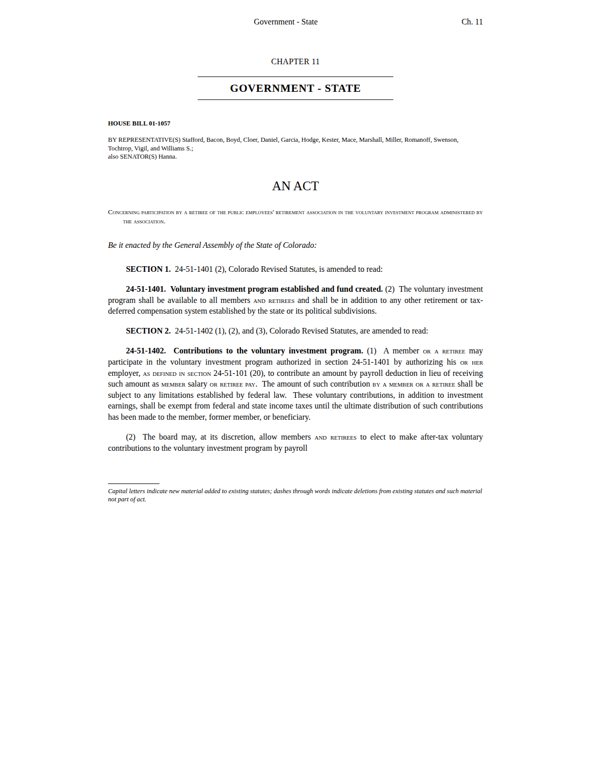Government - State Ch. 11
CHAPTER 11
GOVERNMENT - STATE
HOUSE BILL 01-1057
BY REPRESENTATIVE(S) Stafford, Bacon, Boyd, Cloer, Daniel, Garcia, Hodge, Kester, Mace, Marshall, Miller, Romanoff, Swenson, Tochtrop, Vigil, and Williams S.;
also SENATOR(S) Hanna.
AN ACT
Concerning participation by a retiree of the public employees' retirement association in the voluntary investment program administered by the association.
Be it enacted by the General Assembly of the State of Colorado:
SECTION 1. 24-51-1401 (2), Colorado Revised Statutes, is amended to read:
24-51-1401. Voluntary investment program established and fund created. (2) The voluntary investment program shall be available to all members and retirees and shall be in addition to any other retirement or tax-deferred compensation system established by the state or its political subdivisions.
SECTION 2. 24-51-1402 (1), (2), and (3), Colorado Revised Statutes, are amended to read:
24-51-1402. Contributions to the voluntary investment program. (1) A member or a retiree may participate in the voluntary investment program authorized in section 24-51-1401 by authorizing his or her employer, as defined in section 24-51-101 (20), to contribute an amount by payroll deduction in lieu of receiving such amount as member salary or retiree pay. The amount of such contribution by a member or a retiree shall be subject to any limitations established by federal law. These voluntary contributions, in addition to investment earnings, shall be exempt from federal and state income taxes until the ultimate distribution of such contributions has been made to the member, former member, or beneficiary.
(2) The board may, at its discretion, allow members and retirees to elect to make after-tax voluntary contributions to the voluntary investment program by payroll
Capital letters indicate new material added to existing statutes; dashes through words indicate deletions from existing statutes and such material not part of act.